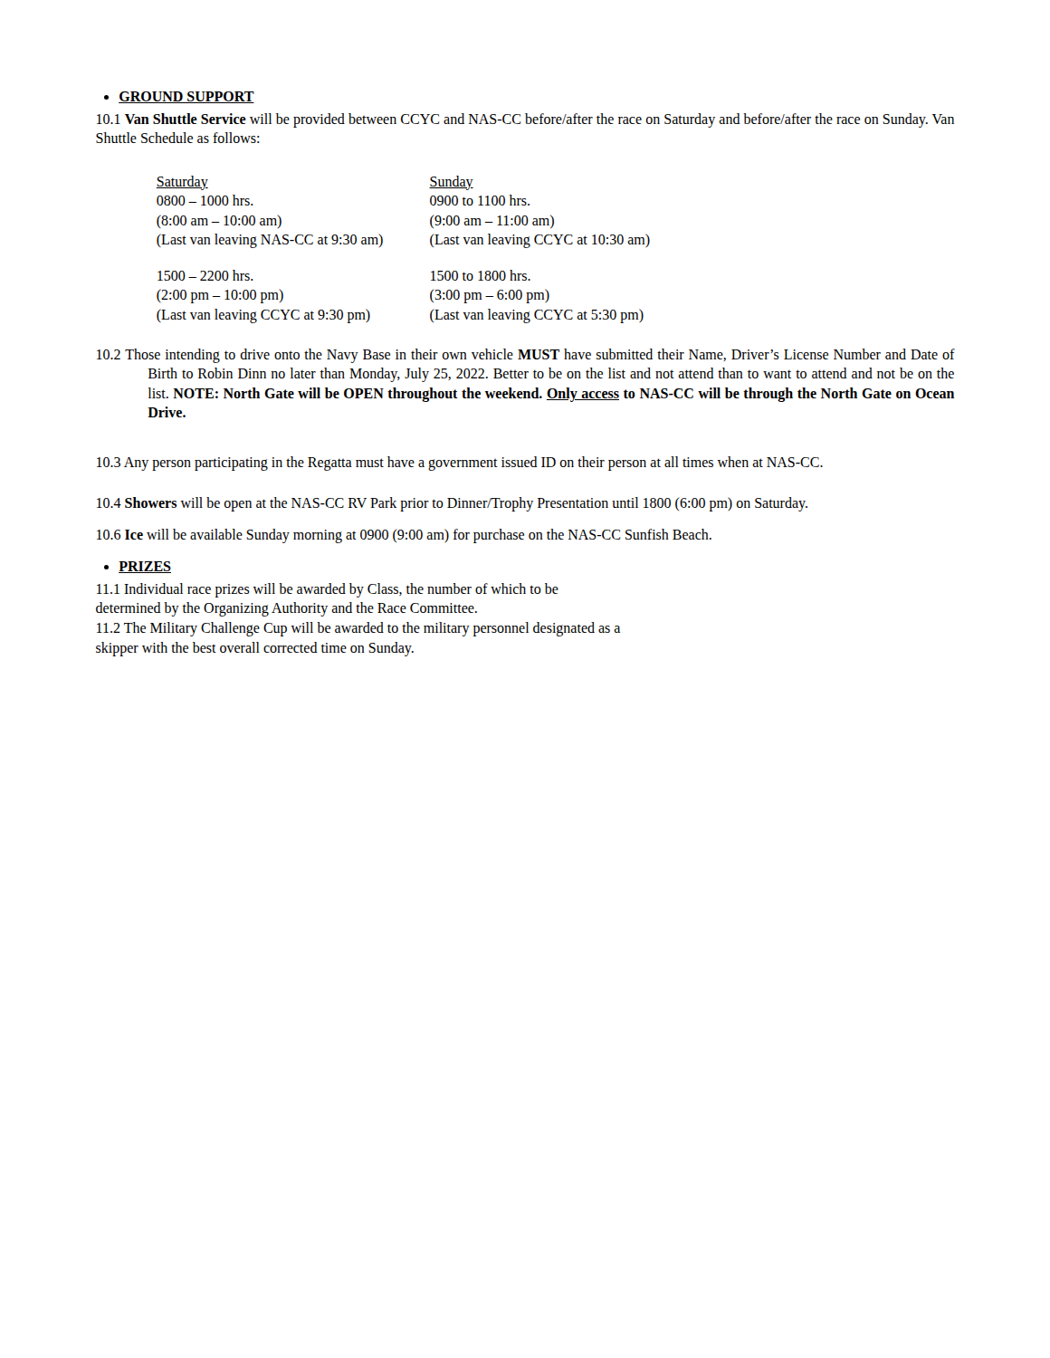GROUND SUPPORT
10.1 Van Shuttle Service will be provided between CCYC and NAS-CC before/after the race on Saturday and before/after the race on Sunday. Van Shuttle Schedule as follows:
| Saturday | Sunday |
| 0800 – 1000 hrs. | 0900 to 1100 hrs. |
| (8:00 am – 10:00 am) | (9:00 am – 11:00 am) |
| (Last van leaving NAS-CC at 9:30 am) | (Last van leaving CCYC at 10:30 am) |
| 1500 – 2200 hrs. | 1500 to 1800 hrs. |
| (2:00 pm – 10:00 pm) | (3:00 pm – 6:00 pm) |
| (Last van leaving CCYC at 9:30 pm) | (Last van leaving CCYC at 5:30 pm) |
10.2 Those intending to drive onto the Navy Base in their own vehicle MUST have submitted their Name, Driver’s License Number and Date of Birth to Robin Dinn no later than Monday, July 25, 2022. Better to be on the list and not attend than to want to attend and not be on the list. NOTE: North Gate will be OPEN throughout the weekend. Only access to NAS-CC will be through the North Gate on Ocean Drive.
10.3 Any person participating in the Regatta must have a government issued ID on their person at all times when at NAS-CC.
10.4 Showers will be open at the NAS-CC RV Park prior to Dinner/Trophy Presentation until 1800 (6:00 pm) on Saturday.
10.6 Ice will be available Sunday morning at 0900 (9:00 am) for purchase on the NAS-CC Sunfish Beach.
PRIZES
11.1 Individual race prizes will be awarded by Class, the number of which to be
determined by the Organizing Authority and the Race Committee.
11.2 The Military Challenge Cup will be awarded to the military personnel designated as a
skipper with the best overall corrected time on Sunday.